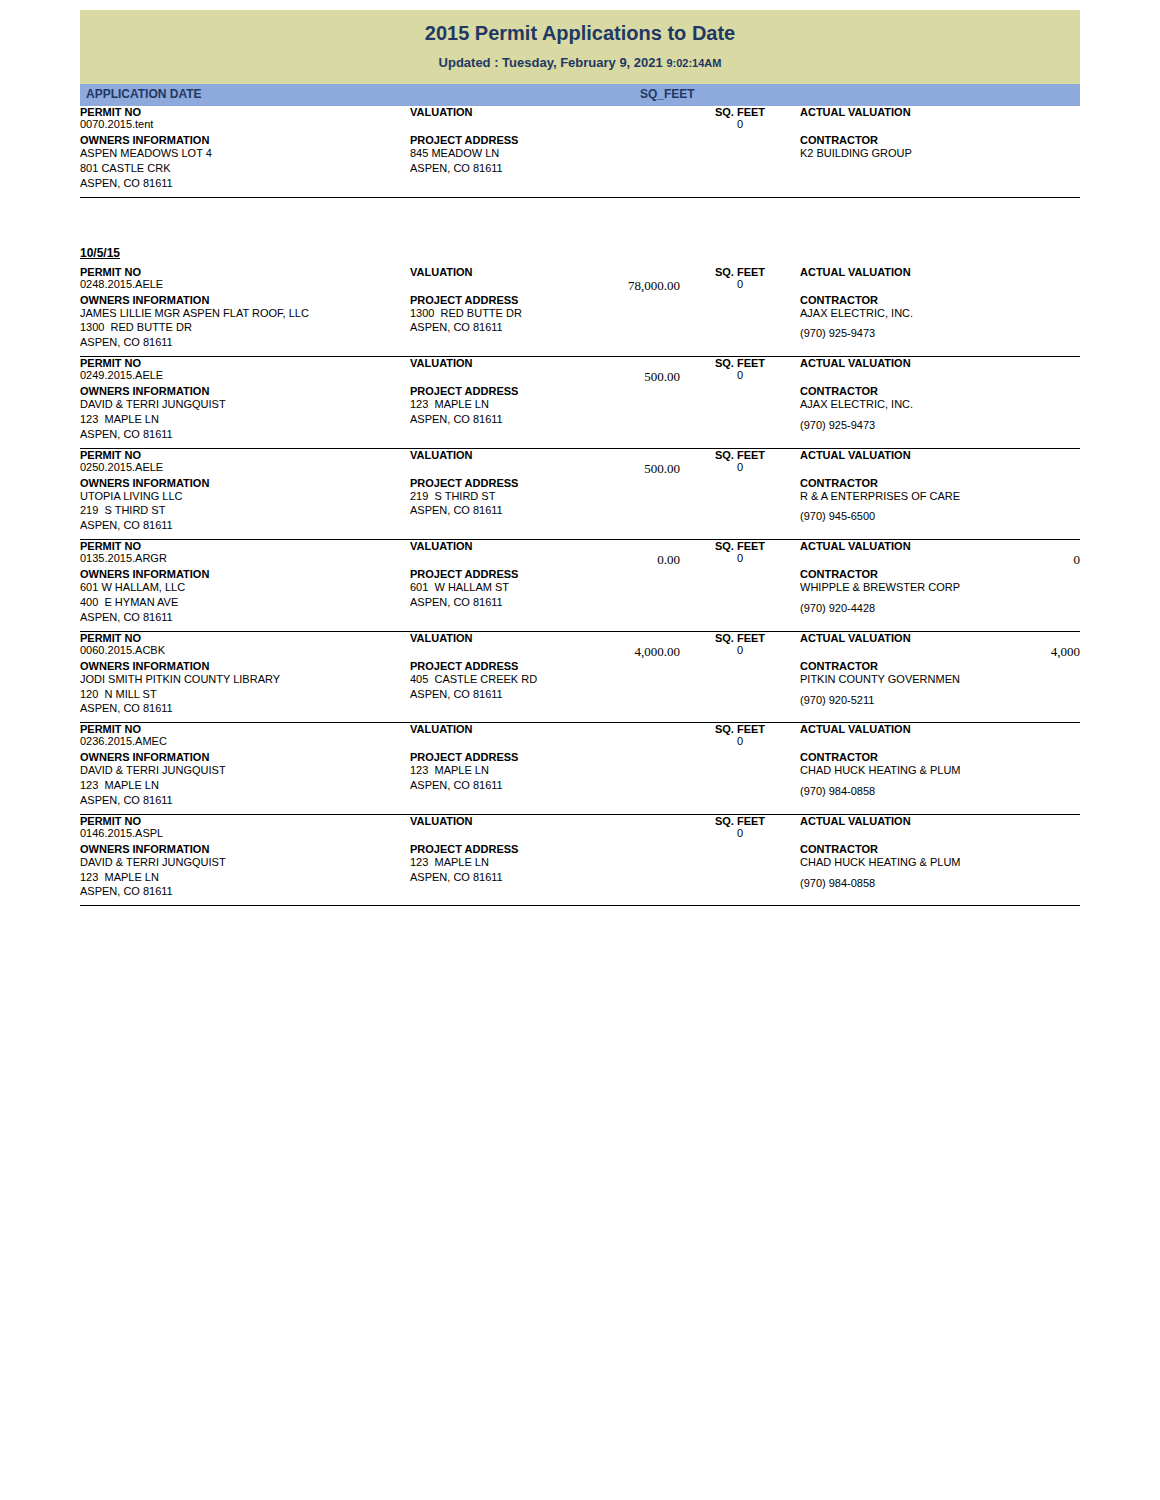2015 Permit Applications to Date
Updated : Tuesday, February 9, 2021 9:02:14AM
APPLICATION DATE SQ_FEET
| PERMIT NO | VALUATION | SQ. FEET | ACTUAL VALUATION |
| 0070.2015.tent | | 0 | |
| OWNERS INFORMATION | PROJECT ADDRESS | | CONTRACTOR |
| ASPEN MEADOWS LOT 4 801 CASTLE CRK ASPEN, CO 81611 | 845 MEADOW LN ASPEN, CO 81611 | | K2 BUILDING GROUP |
10/5/15
| PERMIT NO | VALUATION | SQ. FEET | ACTUAL VALUATION |
| 0248.2015.AELE | 78,000.00 | 0 | |
| OWNERS INFORMATION | PROJECT ADDRESS | | CONTRACTOR |
| JAMES LILLIE MGR ASPEN FLAT ROOF, LLC 1300 RED BUTTE DR ASPEN, CO 81611 | 1300 RED BUTTE DR ASPEN, CO 81611 | | AJAX ELECTRIC, INC. (970) 925-9473 |
| PERMIT NO | VALUATION | SQ. FEET | ACTUAL VALUATION |
| 0249.2015.AELE | 500.00 | 0 | |
| OWNERS INFORMATION | PROJECT ADDRESS | | CONTRACTOR |
| DAVID & TERRI JUNGQUIST 123 MAPLE LN ASPEN, CO 81611 | 123 MAPLE LN ASPEN, CO 81611 | | AJAX ELECTRIC, INC. (970) 925-9473 |
| PERMIT NO | VALUATION | SQ. FEET | ACTUAL VALUATION |
| 0250.2015.AELE | 500.00 | 0 | |
| OWNERS INFORMATION | PROJECT ADDRESS | | CONTRACTOR |
| UTOPIA LIVING LLC 219 S THIRD ST ASPEN, CO 81611 | 219 S THIRD ST ASPEN, CO 81611 | | R & A ENTERPRISES OF CARE (970) 945-6500 |
| PERMIT NO | VALUATION | SQ. FEET | ACTUAL VALUATION |
| 0135.2015.ARGR | 0.00 | 0 | 0 |
| OWNERS INFORMATION | PROJECT ADDRESS | | CONTRACTOR |
| 601 W HALLAM, LLC 400 E HYMAN AVE ASPEN, CO 81611 | 601 W HALLAM ST ASPEN, CO 81611 | | WHIPPLE & BREWSTER CORP (970) 920-4428 |
| PERMIT NO | VALUATION | SQ. FEET | ACTUAL VALUATION |
| 0060.2015.ACBK | 4,000.00 | 0 | 4,000 |
| OWNERS INFORMATION | PROJECT ADDRESS | | CONTRACTOR |
| JODI SMITH PITKIN COUNTY LIBRARY 120 N MILL ST ASPEN, CO 81611 | 405 CASTLE CREEK RD ASPEN, CO 81611 | | PITKIN COUNTY GOVERNMEN (970) 920-5211 |
| PERMIT NO | VALUATION | SQ. FEET | ACTUAL VALUATION |
| 0236.2015.AMEC | | 0 | |
| OWNERS INFORMATION | PROJECT ADDRESS | | CONTRACTOR |
| DAVID & TERRI JUNGQUIST 123 MAPLE LN ASPEN, CO 81611 | 123 MAPLE LN ASPEN, CO 81611 | | CHAD HUCK HEATING & PLUM (970) 984-0858 |
| PERMIT NO | VALUATION | SQ. FEET | ACTUAL VALUATION |
| 0146.2015.ASPL | | 0 | |
| OWNERS INFORMATION | PROJECT ADDRESS | | CONTRACTOR |
| DAVID & TERRI JUNGQUIST 123 MAPLE LN ASPEN, CO 81611 | 123 MAPLE LN ASPEN, CO 81611 | | CHAD HUCK HEATING & PLUM (970) 984-0858 |